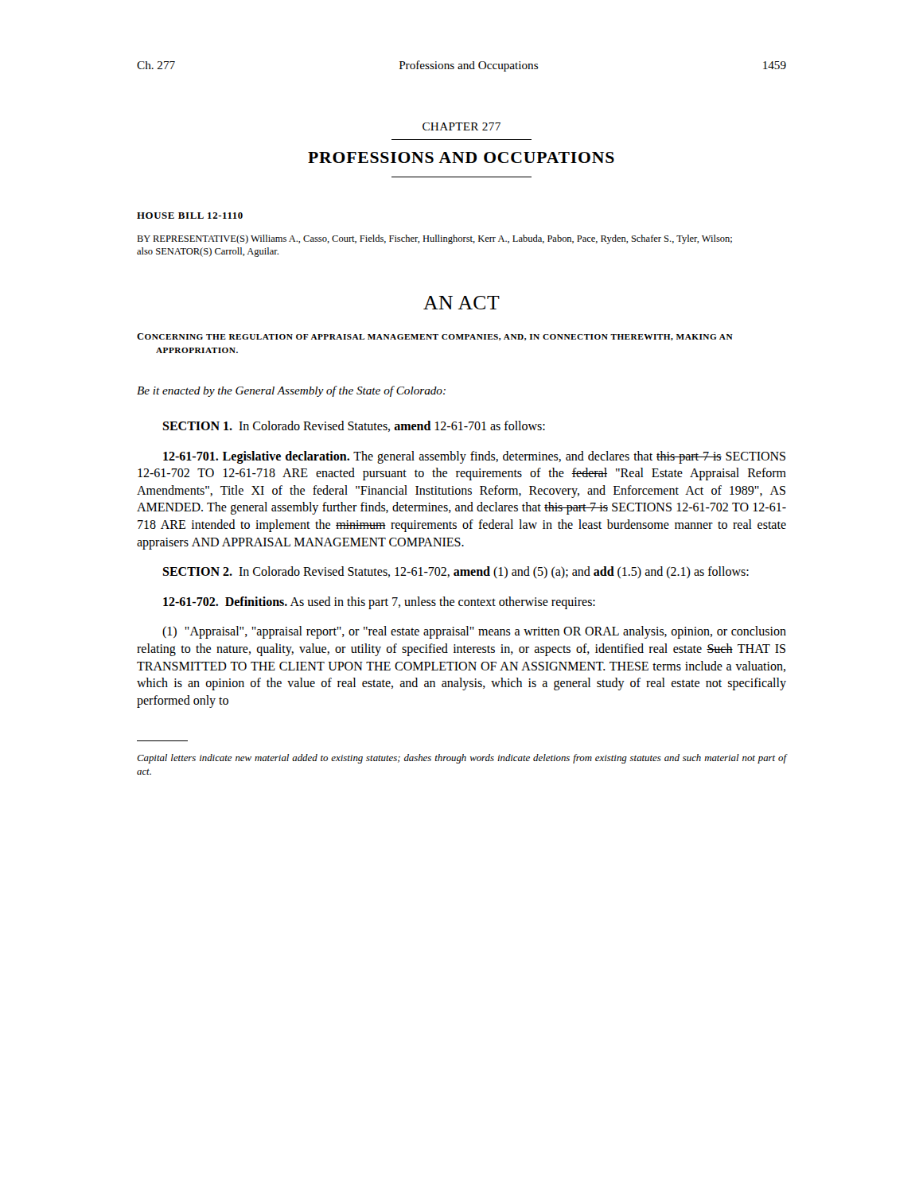Ch. 277 Professions and Occupations 1459
CHAPTER 277
PROFESSIONS AND OCCUPATIONS
HOUSE BILL 12-1110
BY REPRESENTATIVE(S) Williams A., Casso, Court, Fields, Fischer, Hullinghorst, Kerr A., Labuda, Pabon, Pace, Ryden, Schafer S., Tyler, Wilson;
also SENATOR(S) Carroll, Aguilar.
AN ACT
CONCERNING THE REGULATION OF APPRAISAL MANAGEMENT COMPANIES, AND, IN CONNECTION THEREWITH, MAKING AN APPROPRIATION.
Be it enacted by the General Assembly of the State of Colorado:
SECTION 1. In Colorado Revised Statutes, amend 12-61-701 as follows:
12-61-701. Legislative declaration. The general assembly finds, determines, and declares that this part 7 is SECTIONS 12-61-702 TO 12-61-718 ARE enacted pursuant to the requirements of the federal "Real Estate Appraisal Reform Amendments", Title XI of the federal "Financial Institutions Reform, Recovery, and Enforcement Act of 1989", AS AMENDED. The general assembly further finds, determines, and declares that this part 7 is SECTIONS 12-61-702 TO 12-61-718 ARE intended to implement the minimum requirements of federal law in the least burdensome manner to real estate appraisers AND APPRAISAL MANAGEMENT COMPANIES.
SECTION 2. In Colorado Revised Statutes, 12-61-702, amend (1) and (5) (a); and add (1.5) and (2.1) as follows:
12-61-702. Definitions. As used in this part 7, unless the context otherwise requires:
(1) "Appraisal", "appraisal report", or "real estate appraisal" means a written OR ORAL analysis, opinion, or conclusion relating to the nature, quality, value, or utility of specified interests in, or aspects of, identified real estate Such THAT IS TRANSMITTED TO THE CLIENT UPON THE COMPLETION OF AN ASSIGNMENT. THESE terms include a valuation, which is an opinion of the value of real estate, and an analysis, which is a general study of real estate not specifically performed only to
Capital letters indicate new material added to existing statutes; dashes through words indicate deletions from existing statutes and such material not part of act.